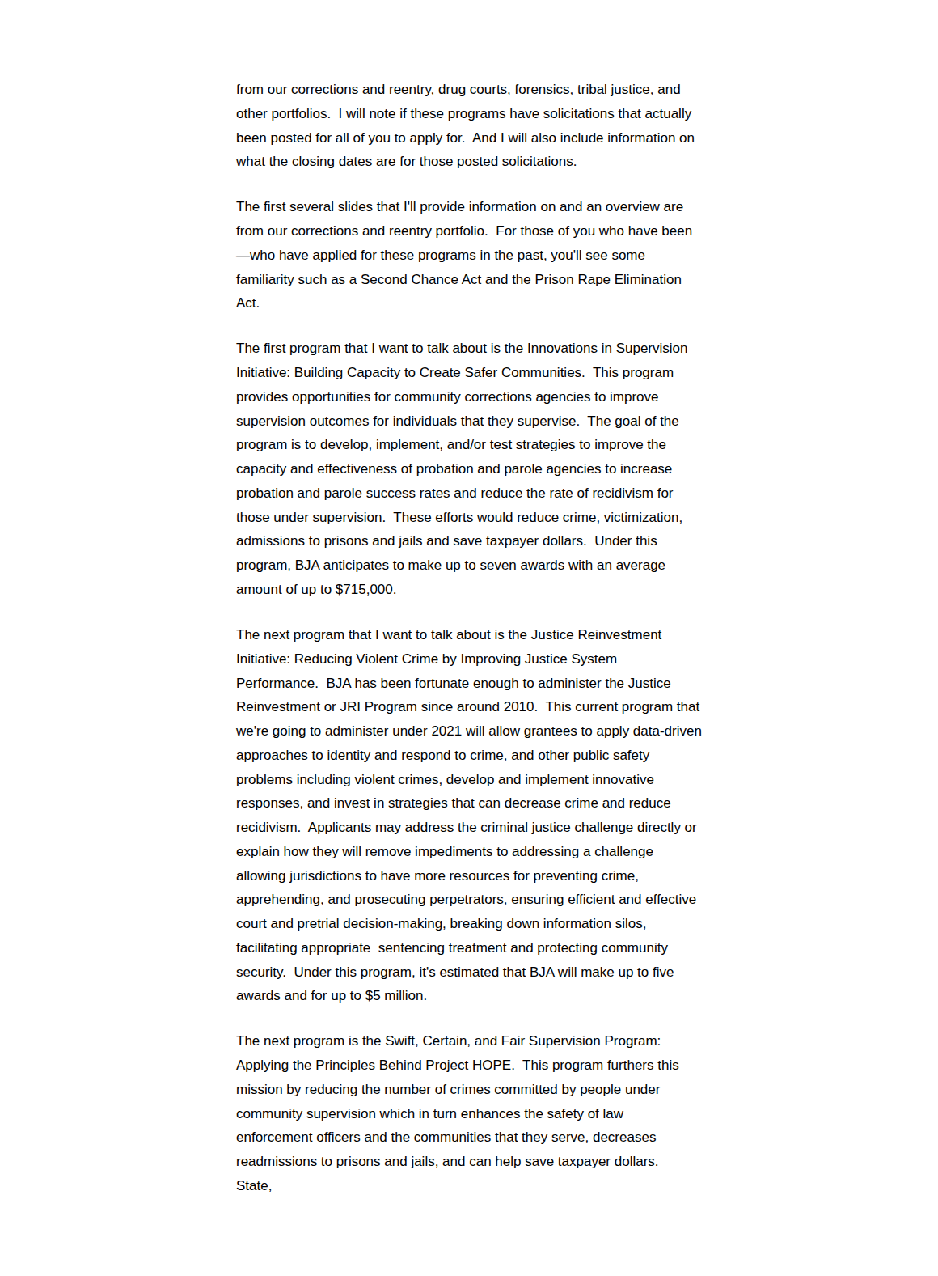from our corrections and reentry, drug courts, forensics, tribal justice, and other portfolios. I will note if these programs have solicitations that actually been posted for all of you to apply for. And I will also include information on what the closing dates are for those posted solicitations.
The first several slides that I'll provide information on and an overview are from our corrections and reentry portfolio. For those of you who have been—who have applied for these programs in the past, you'll see some familiarity such as a Second Chance Act and the Prison Rape Elimination Act.
The first program that I want to talk about is the Innovations in Supervision Initiative: Building Capacity to Create Safer Communities. This program provides opportunities for community corrections agencies to improve supervision outcomes for individuals that they supervise. The goal of the program is to develop, implement, and/or test strategies to improve the capacity and effectiveness of probation and parole agencies to increase probation and parole success rates and reduce the rate of recidivism for those under supervision. These efforts would reduce crime, victimization, admissions to prisons and jails and save taxpayer dollars. Under this program, BJA anticipates to make up to seven awards with an average amount of up to $715,000.
The next program that I want to talk about is the Justice Reinvestment Initiative: Reducing Violent Crime by Improving Justice System Performance. BJA has been fortunate enough to administer the Justice Reinvestment or JRI Program since around 2010. This current program that we're going to administer under 2021 will allow grantees to apply data-driven approaches to identity and respond to crime, and other public safety problems including violent crimes, develop and implement innovative responses, and invest in strategies that can decrease crime and reduce recidivism. Applicants may address the criminal justice challenge directly or explain how they will remove impediments to addressing a challenge allowing jurisdictions to have more resources for preventing crime, apprehending, and prosecuting perpetrators, ensuring efficient and effective court and pretrial decision-making, breaking down information silos, facilitating appropriate sentencing treatment and protecting community security. Under this program, it's estimated that BJA will make up to five awards and for up to $5 million.
The next program is the Swift, Certain, and Fair Supervision Program: Applying the Principles Behind Project HOPE. This program furthers this mission by reducing the number of crimes committed by people under community supervision which in turn enhances the safety of law enforcement officers and the communities that they serve, decreases readmissions to prisons and jails, and can help save taxpayer dollars. State,